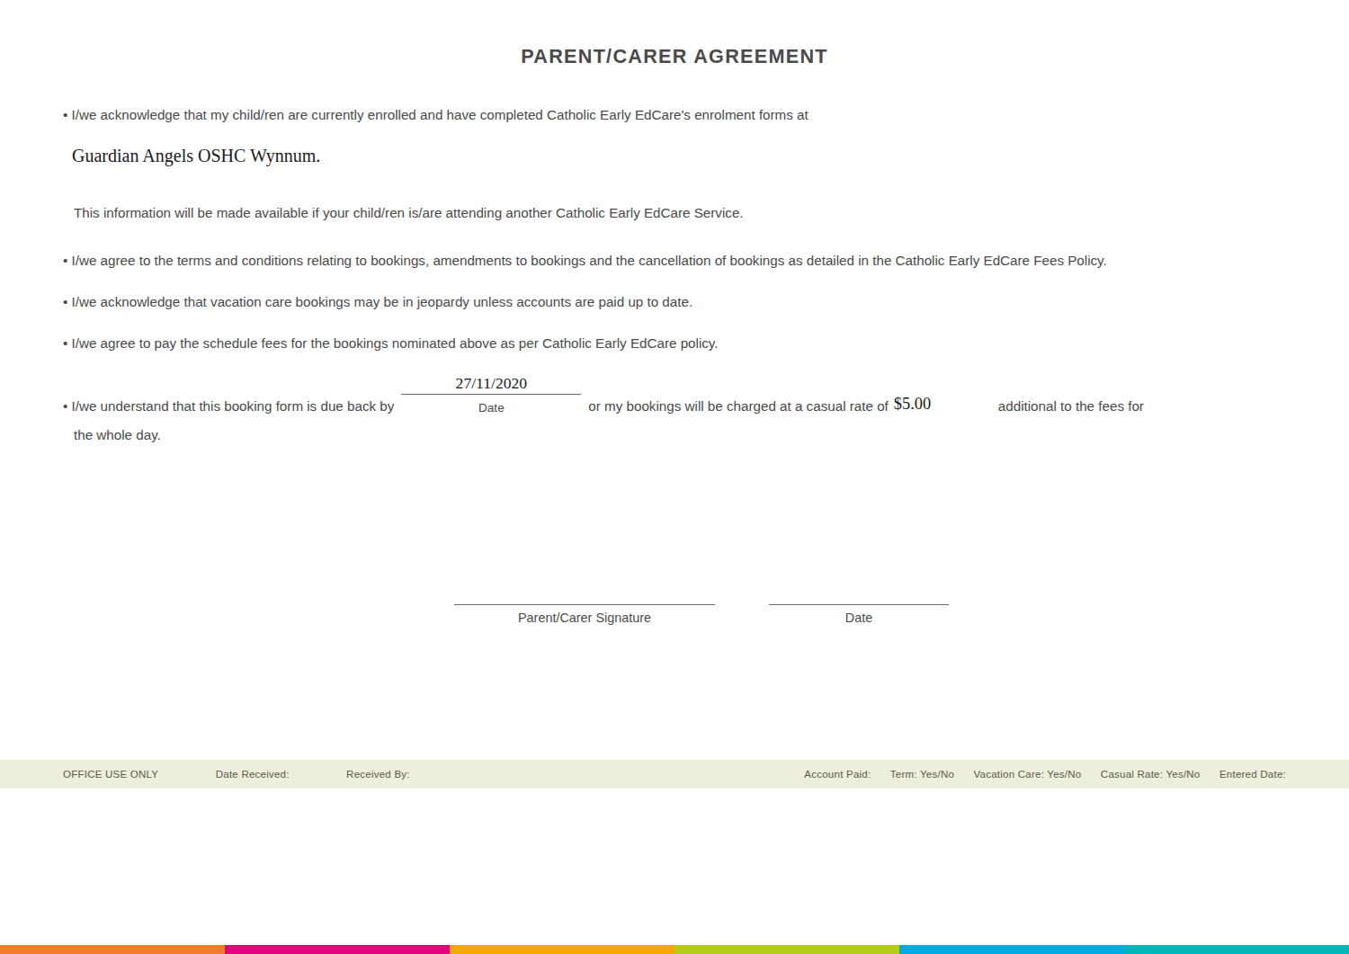PARENT/CARER AGREEMENT
• I/we acknowledge that my child/ren are currently enrolled and have completed Catholic Early EdCare's enrolment forms at
Guardian Angels OSHC Wynnum.
This information will be made available if your child/ren is/are attending another Catholic Early EdCare Service.
• I/we agree to the terms and conditions relating to bookings, amendments to bookings and the cancellation of bookings as detailed in the Catholic Early EdCare Fees Policy.
• I/we acknowledge that vacation care bookings may be in jeopardy unless accounts are paid up to date.
• I/we agree to pay the schedule fees for the bookings nominated above as per Catholic Early EdCare policy.
• I/we understand that this booking form is due back by 27/11/2020 Date or my bookings will be charged at a casual rate of $5.00 additional to the fees for
the whole day.
Parent/Carer Signature
Date
OFFICE USE ONLY Date Received: Received By:
Account Paid: Term: Yes/No Vacation Care: Yes/No Casual Rate: Yes/No Entered Date: